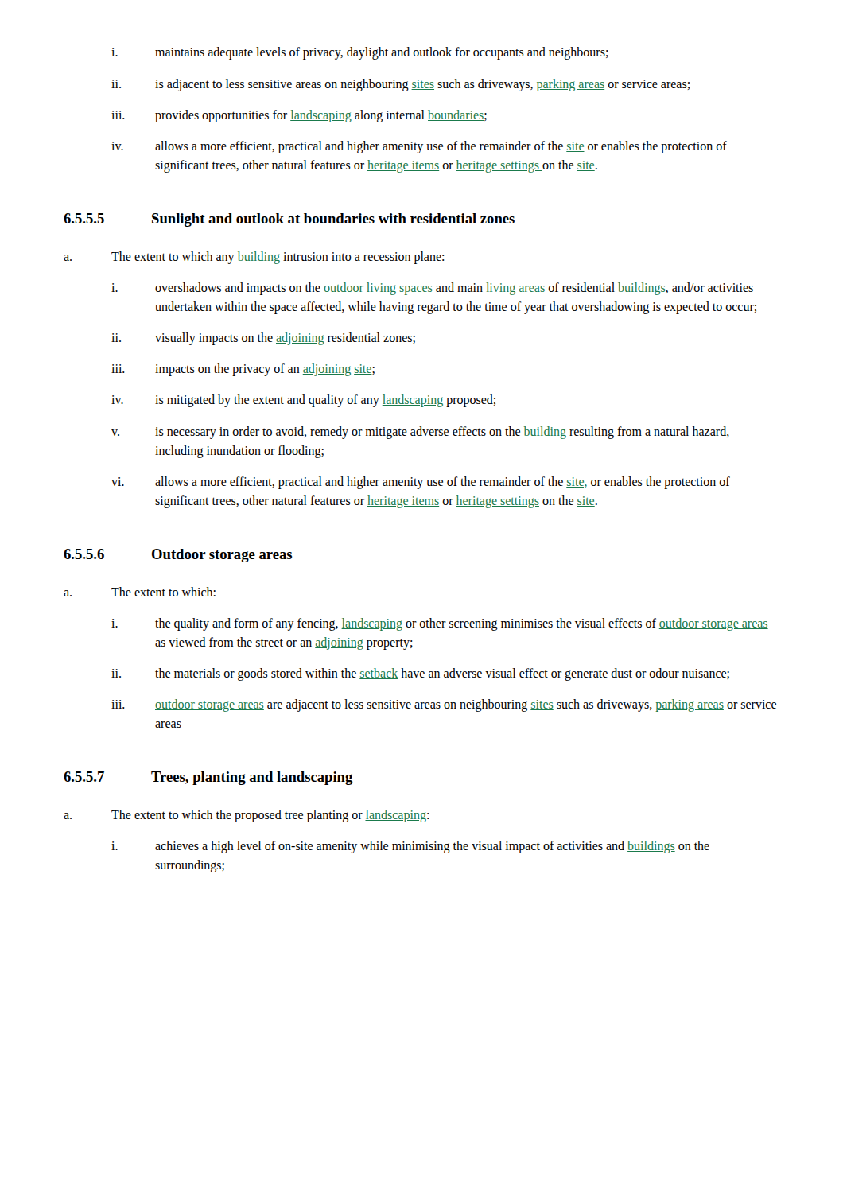i. maintains adequate levels of privacy, daylight and outlook for occupants and neighbours;
ii. is adjacent to less sensitive areas on neighbouring sites such as driveways, parking areas or service areas;
iii. provides opportunities for landscaping along internal boundaries;
iv. allows a more efficient, practical and higher amenity use of the remainder of the site or enables the protection of significant trees, other natural features or heritage items or heritage settings on the site.
6.5.5.5 Sunlight and outlook at boundaries with residential zones
a. The extent to which any building intrusion into a recession plane:
i. overshadows and impacts on the outdoor living spaces and main living areas of residential buildings, and/or activities undertaken within the space affected, while having regard to the time of year that overshadowing is expected to occur;
ii. visually impacts on the adjoining residential zones;
iii. impacts on the privacy of an adjoining site;
iv. is mitigated by the extent and quality of any landscaping proposed;
v. is necessary in order to avoid, remedy or mitigate adverse effects on the building resulting from a natural hazard, including inundation or flooding;
vi. allows a more efficient, practical and higher amenity use of the remainder of the site, or enables the protection of significant trees, other natural features or heritage items or heritage settings on the site.
6.5.5.6 Outdoor storage areas
a. The extent to which:
i. the quality and form of any fencing, landscaping or other screening minimises the visual effects of outdoor storage areas as viewed from the street or an adjoining property;
ii. the materials or goods stored within the setback have an adverse visual effect or generate dust or odour nuisance;
iii. outdoor storage areas are adjacent to less sensitive areas on neighbouring sites such as driveways, parking areas or service areas
6.5.5.7 Trees, planting and landscaping
a. The extent to which the proposed tree planting or landscaping:
i. achieves a high level of on-site amenity while minimising the visual impact of activities and buildings on the surroundings;